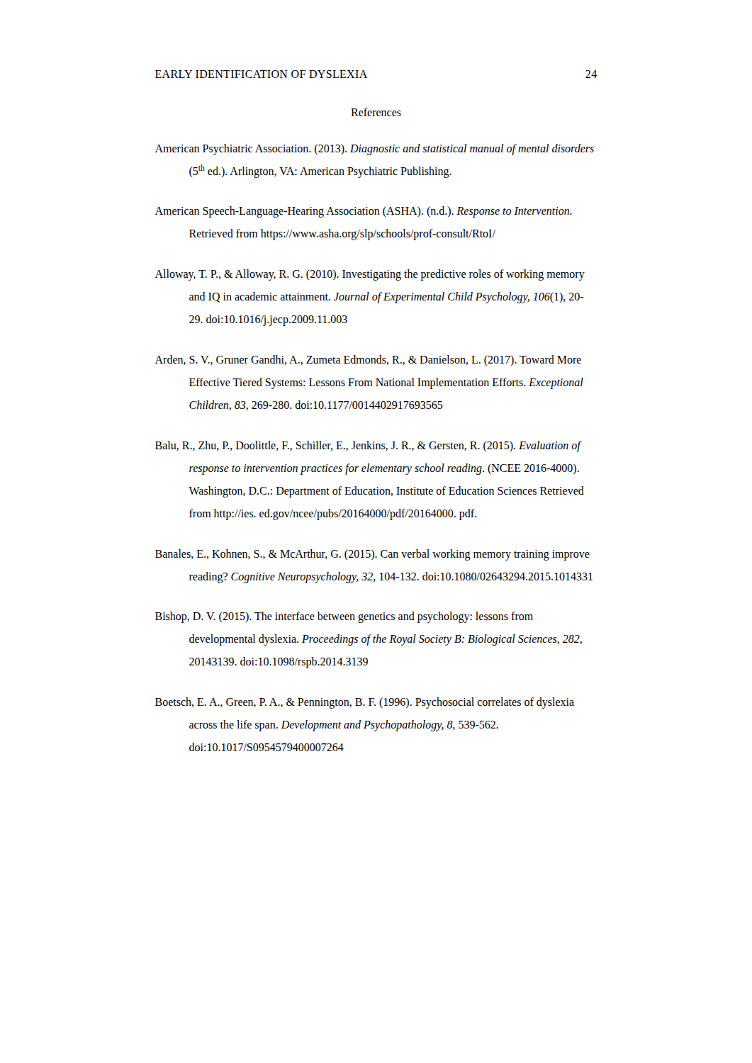Early Identification of Dyslexia 24
References
American Psychiatric Association. (2013). Diagnostic and statistical manual of mental disorders (5th ed.). Arlington, VA: American Psychiatric Publishing.
American Speech-Language-Hearing Association (ASHA). (n.d.). Response to Intervention. Retrieved from https://www.asha.org/slp/schools/prof-consult/RtoI/
Alloway, T. P., & Alloway, R. G. (2010). Investigating the predictive roles of working memory and IQ in academic attainment. Journal of Experimental Child Psychology, 106(1), 20-29. doi:10.1016/j.jecp.2009.11.003
Arden, S. V., Gruner Gandhi, A., Zumeta Edmonds, R., & Danielson, L. (2017). Toward More Effective Tiered Systems: Lessons From National Implementation Efforts. Exceptional Children, 83, 269-280. doi:10.1177/0014402917693565
Balu, R., Zhu, P., Doolittle, F., Schiller, E., Jenkins, J. R., & Gersten, R. (2015). Evaluation of response to intervention practices for elementary school reading. (NCEE 2016-4000). Washington, D.C.: Department of Education, Institute of Education Sciences Retrieved from http://ies. ed.gov/ncee/pubs/20164000/pdf/20164000. pdf.
Banales, E., Kohnen, S., & McArthur, G. (2015). Can verbal working memory training improve reading? Cognitive Neuropsychology, 32, 104-132. doi:10.1080/02643294.2015.1014331
Bishop, D. V. (2015). The interface between genetics and psychology: lessons from developmental dyslexia. Proceedings of the Royal Society B: Biological Sciences, 282, 20143139. doi:10.1098/rspb.2014.3139
Boetsch, E. A., Green, P. A., & Pennington, B. F. (1996). Psychosocial correlates of dyslexia across the life span. Development and Psychopathology, 8, 539-562. doi:10.1017/S0954579400007264